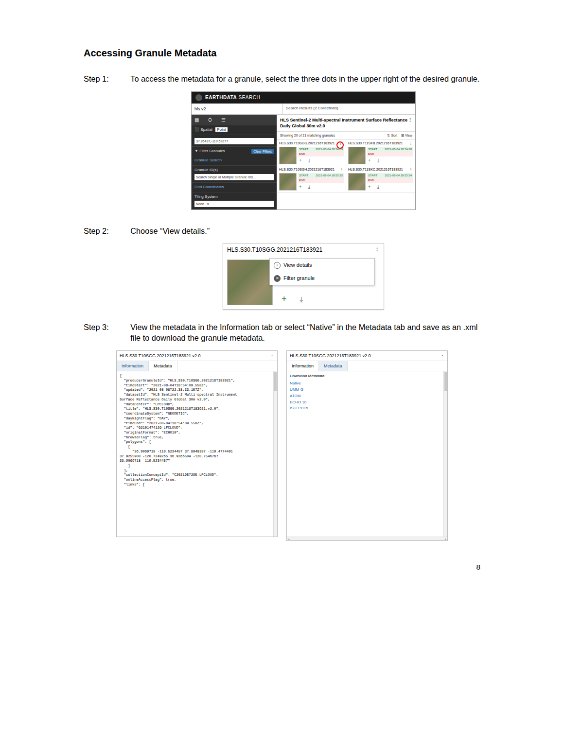Accessing Granule Metadata
Step 1:
To access the metadata for a granule, select the three dots in the upper right of the desired granule.
EARTHDATA SEARCH
hls v2
Search Results (2 Collections)
▦ ⛭ ☰
⬛ Spatial Point
37.85437,-119.59277
▼ Filter Granules Clear Filters
Granule Search
Granule ID(s)
Search Single or Multiple Granule IDs...
Grid Coordinates
Tiling System
None ▾
HLS Sentinel-2 Multi-spectral Instrument Surface Reflectance Daily Global 30m v2.0 ⋮
Showing 20 of 21 matching granules ⇅ Sort ☰ View
HLS.S30.T10SGG.2021216T183921
⋮
START 2021-08-04 18:54:09
END
+⤓
HLS.S30.T11SKB.2021216T183921
⋮
START 2021-08-04 18:54:08
END
+⤓
HLS.S30.T10SGH.2021216T183921
⋮
START 2021-08-04 18:53:55
END
+⤓
HLS.S30.T11SKC.2021216T183921
⋮
START 2021-08-04 18:53:54
END
+⤓
Step 2:
Choose “View details.”
HLS.S30.T10SGG.2021216T183921 ⋮
i View details
✕ Filter granule
+
⤓
Step 3:
View the metadata in the Information tab or select “Native” in the Metadata tab and save as an .xml file to download the granule metadata.
HLS.S30.T10SGG.2021216T183921.v2.0⋮
Information Metadata
{
  "producerGranuleId": "HLS.S30.T10SGG.2021216T183921",
  "timeStart": "2021-08-04T18:54:09.558Z",
  "updated": "2021-08-08T22:38:33.157Z",
  "datasetId": "HLS Sentinel-2 Multi-spectral Instrument
Surface Reflectance Daily Global 30m v2.0",
  "dataCenter": "LPCLOUD",
  "title": "HLS.S30.T10SGG.2021216T183921.v2.0",
  "coordinateSystem": "GEODETIC",
  "dayNightFlag": "DAY",
  "timeEnd": "2021-08-04T18:54:09.558Z",
  "id": "G2101474126-LPCLOUD",
  "originalFormat": "ECHO10",
  "browseFlag": true,
  "polygons": [
    [
      "36.9069718 -119.5234457 37.8948387 -119.4774491
37.9255908 -120.7249265 36.9366504 -120.7546767
36.9069718 -119.5234457"
    ]
  ],
  "collectionConceptId": "C2021957295-LPCLOUD",
  "onlineAccessFlag": true,
  "links": [
HLS.S30.T10SGG.2021216T183921.v2.0⋮
Information Metadata
Download Metadata:
Native UMM-G ATOM ECHO 10 ISO 19115
◂▸
8